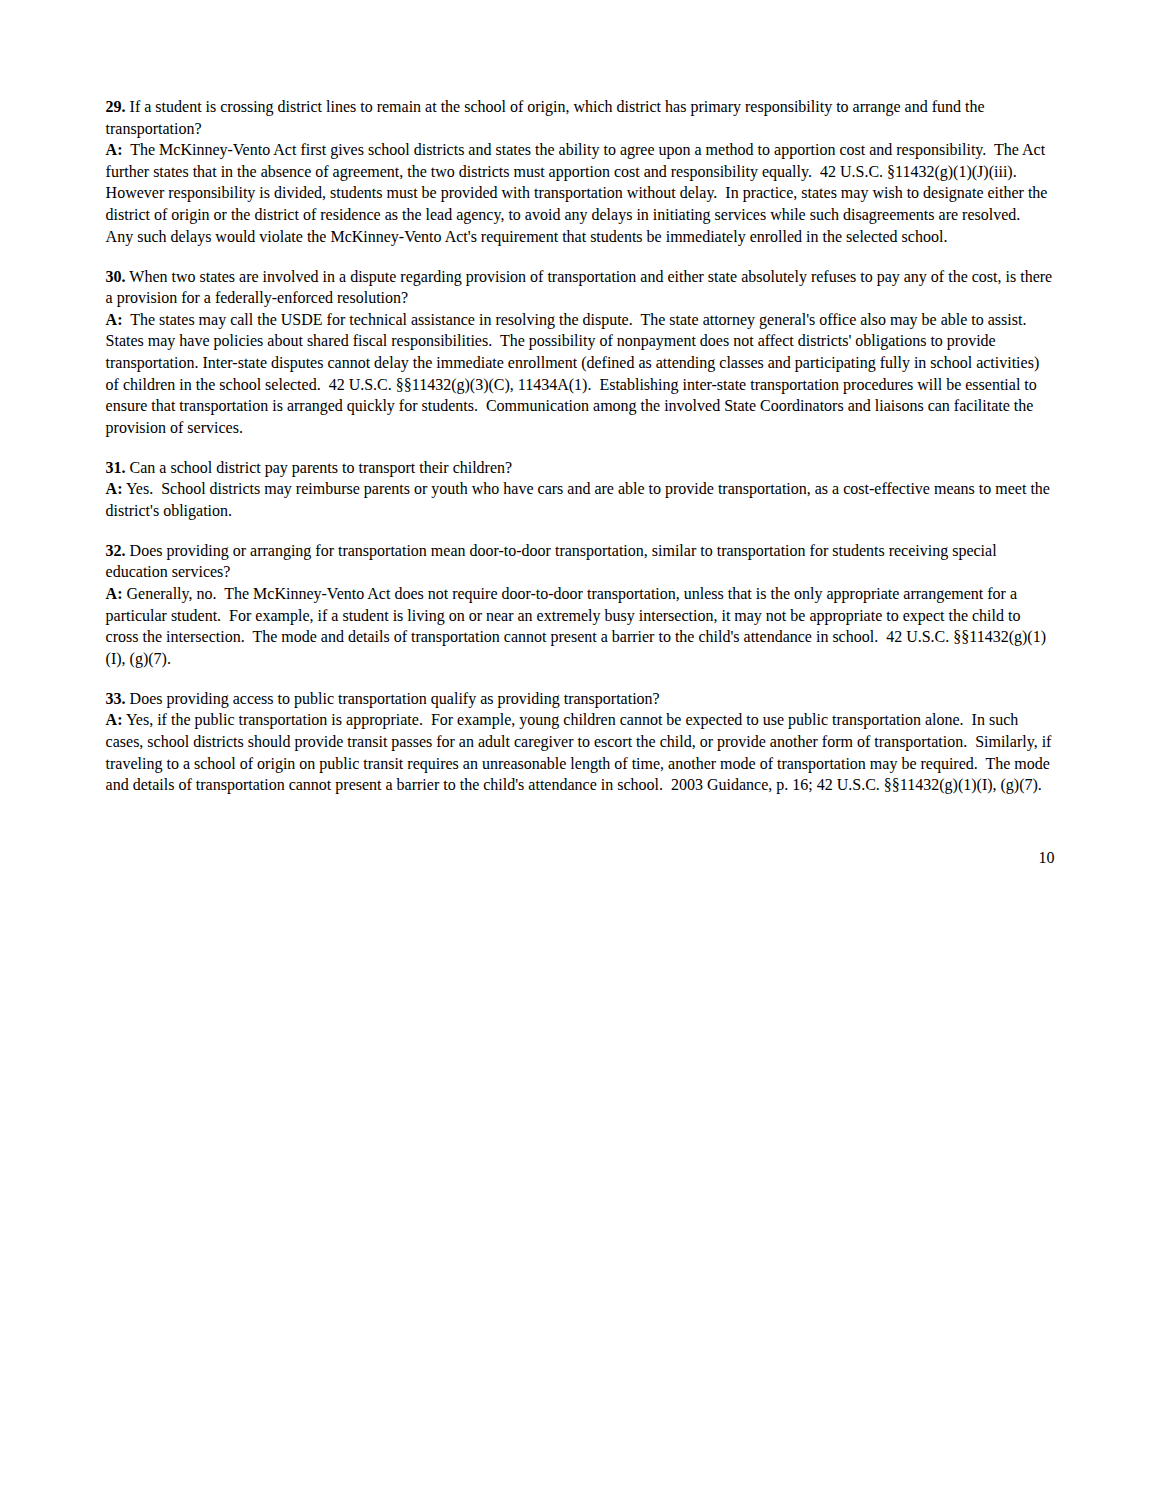29. If a student is crossing district lines to remain at the school of origin, which district has primary responsibility to arrange and fund the transportation?
A: The McKinney-Vento Act first gives school districts and states the ability to agree upon a method to apportion cost and responsibility. The Act further states that in the absence of agreement, the two districts must apportion cost and responsibility equally. 42 U.S.C. §11432(g)(1)(J)(iii). However responsibility is divided, students must be provided with transportation without delay. In practice, states may wish to designate either the district of origin or the district of residence as the lead agency, to avoid any delays in initiating services while such disagreements are resolved. Any such delays would violate the McKinney-Vento Act's requirement that students be immediately enrolled in the selected school.
30. When two states are involved in a dispute regarding provision of transportation and either state absolutely refuses to pay any of the cost, is there a provision for a federally-enforced resolution?
A: The states may call the USDE for technical assistance in resolving the dispute. The state attorney general's office also may be able to assist. States may have policies about shared fiscal responsibilities. The possibility of nonpayment does not affect districts' obligations to provide transportation. Inter-state disputes cannot delay the immediate enrollment (defined as attending classes and participating fully in school activities) of children in the school selected. 42 U.S.C. §§11432(g)(3)(C), 11434A(1). Establishing inter-state transportation procedures will be essential to ensure that transportation is arranged quickly for students. Communication among the involved State Coordinators and liaisons can facilitate the provision of services.
31. Can a school district pay parents to transport their children?
A: Yes. School districts may reimburse parents or youth who have cars and are able to provide transportation, as a cost-effective means to meet the district's obligation.
32. Does providing or arranging for transportation mean door-to-door transportation, similar to transportation for students receiving special education services?
A: Generally, no. The McKinney-Vento Act does not require door-to-door transportation, unless that is the only appropriate arrangement for a particular student. For example, if a student is living on or near an extremely busy intersection, it may not be appropriate to expect the child to cross the intersection. The mode and details of transportation cannot present a barrier to the child's attendance in school. 42 U.S.C. §§11432(g)(1)(I), (g)(7).
33. Does providing access to public transportation qualify as providing transportation?
A: Yes, if the public transportation is appropriate. For example, young children cannot be expected to use public transportation alone. In such cases, school districts should provide transit passes for an adult caregiver to escort the child, or provide another form of transportation. Similarly, if traveling to a school of origin on public transit requires an unreasonable length of time, another mode of transportation may be required. The mode and details of transportation cannot present a barrier to the child's attendance in school. 2003 Guidance, p. 16; 42 U.S.C. §§11432(g)(1)(I), (g)(7).
10